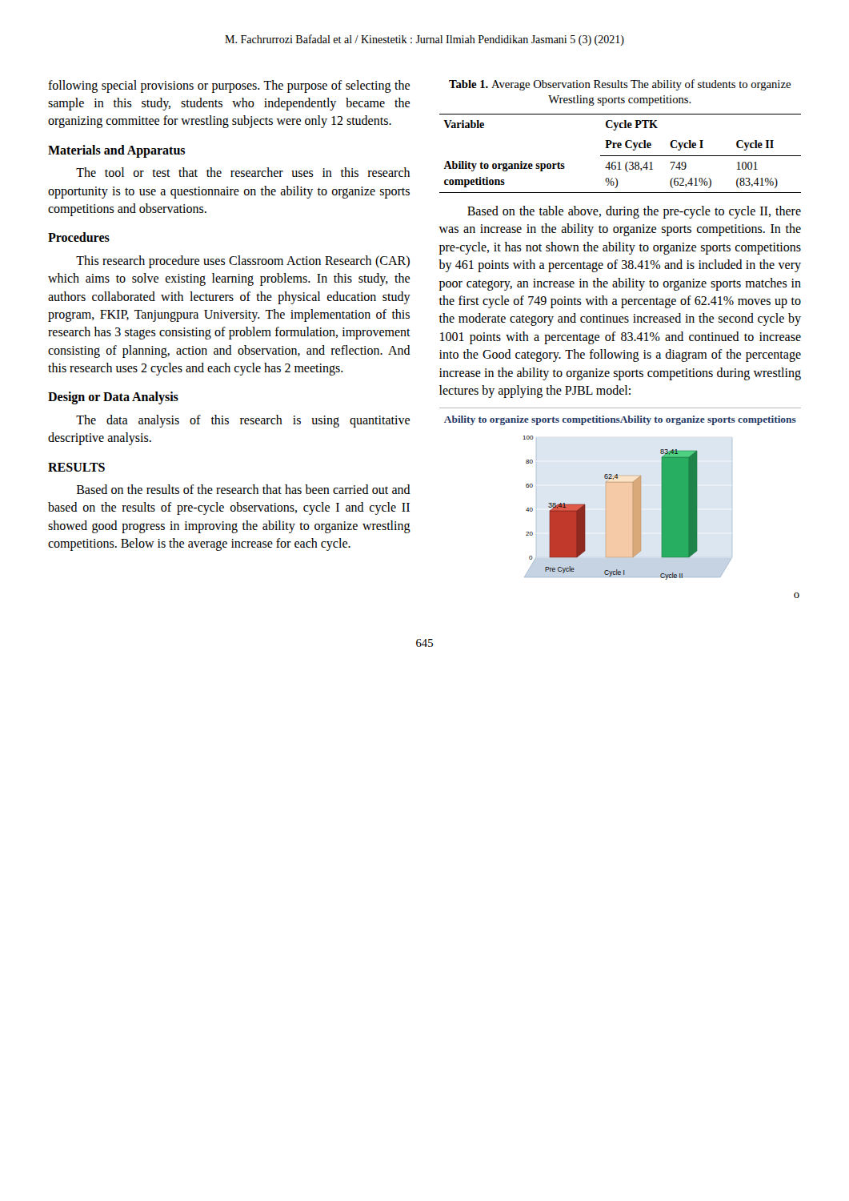M. Fachrurrozi Bafadal et al / Kinestetik : Jurnal Ilmiah Pendidikan Jasmani 5 (3) (2021)
following special provisions or purposes. The purpose of selecting the sample in this study, students who independently became the organizing committee for wrestling subjects were only 12 students.
Materials and Apparatus
The tool or test that the researcher uses in this research opportunity is to use a questionnaire on the ability to organize sports competitions and observations.
Procedures
This research procedure uses Classroom Action Research (CAR) which aims to solve existing learning problems. In this study, the authors collaborated with lecturers of the physical education study program, FKIP, Tanjungpura University. The implementation of this research has 3 stages consisting of problem formulation, improvement consisting of planning, action and observation, and reflection. And this research uses 2 cycles and each cycle has 2 meetings.
Design or Data Analysis
The data analysis of this research is using quantitative descriptive analysis.
RESULTS
Based on the results of the research that has been carried out and based on the results of pre-cycle observations, cycle I and cycle II showed good progress in improving the ability to organize wrestling competitions. Below is the average increase for each cycle.
Table 1. Average Observation Results The ability of students to organize Wrestling sports competitions.
| Variable | Cycle PTK |
| --- | --- |
| Pre Cycle | Cycle I | Cycle II |
| Ability to organize sports competitions | 461 (38,41 %) | 749 (62,41%) | 1001 (83,41%) |
Based on the table above, during the pre-cycle to cycle II, there was an increase in the ability to organize sports competitions. In the pre-cycle, it has not shown the ability to organize sports competitions by 461 points with a percentage of 38.41% and is included in the very poor category, an increase in the ability to organize sports matches in the first cycle of 749 points with a percentage of 62.41% moves up to the moderate category and continues increased in the second cycle by 1001 points with a percentage of 83.41% and continued to increase into the Good category. The following is a diagram of the percentage increase in the ability to organize sports competitions during wrestling lectures by applying the PJBL model:
Ability to organize sports competitionsAbility to organize sports competitions
100 80 60 40 20 0 38,41 62,4 83,41 Pre Cycle Cycle I Cycle II
o
645